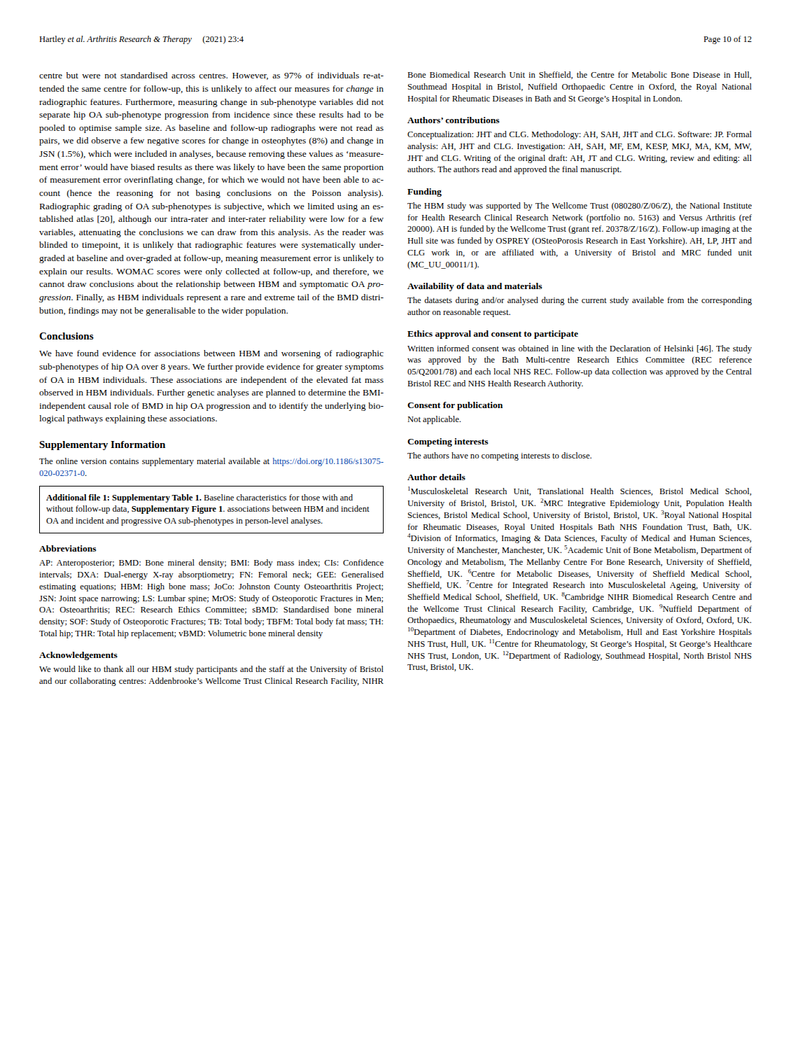Hartley et al. Arthritis Research & Therapy (2021) 23:4
Page 10 of 12
centre but were not standardised across centres. However, as 97% of individuals re-attended the same centre for follow-up, this is unlikely to affect our measures for change in radiographic features. Furthermore, measuring change in sub-phenotype variables did not separate hip OA sub-phenotype progression from incidence since these results had to be pooled to optimise sample size. As baseline and follow-up radiographs were not read as pairs, we did observe a few negative scores for change in osteophytes (8%) and change in JSN (1.5%), which were included in analyses, because removing these values as ‘measurement error’ would have biased results as there was likely to have been the same proportion of measurement error overinflating change, for which we would not have been able to account (hence the reasoning for not basing conclusions on the Poisson analysis). Radiographic grading of OA sub-phenotypes is subjective, which we limited using an established atlas [20], although our intra-rater and inter-rater reliability were low for a few variables, attenuating the conclusions we can draw from this analysis. As the reader was blinded to timepoint, it is unlikely that radiographic features were systematically under-graded at baseline and over-graded at follow-up, meaning measurement error is unlikely to explain our results. WOMAC scores were only collected at follow-up, and therefore, we cannot draw conclusions about the relationship between HBM and symptomatic OA progression. Finally, as HBM individuals represent a rare and extreme tail of the BMD distribution, findings may not be generalisable to the wider population.
Conclusions
We have found evidence for associations between HBM and worsening of radiographic sub-phenotypes of hip OA over 8 years. We further provide evidence for greater symptoms of OA in HBM individuals. These associations are independent of the elevated fat mass observed in HBM individuals. Further genetic analyses are planned to determine the BMI-independent causal role of BMD in hip OA progression and to identify the underlying biological pathways explaining these associations.
Supplementary Information
The online version contains supplementary material available at https://doi.org/10.1186/s13075-020-02371-0.
Additional file 1: Supplementary Table 1. Baseline characteristics for those with and without follow-up data, Supplementary Figure 1. associations between HBM and incident OA and incident and progressive OA sub-phenotypes in person-level analyses.
Abbreviations
AP: Anteroposterior; BMD: Bone mineral density; BMI: Body mass index; CIs: Confidence intervals; DXA: Dual-energy X-ray absorptiometry; FN: Femoral neck; GEE: Generalised estimating equations; HBM: High bone mass; JoCo: Johnston County Osteoarthritis Project; JSN: Joint space narrowing; LS: Lumbar spine; MrOS: Study of Osteoporotic Fractures in Men; OA: Osteoarthritis; REC: Research Ethics Committee; sBMD: Standardised bone mineral density; SOF: Study of Osteoporotic Fractures; TB: Total body; TBFM: Total body fat mass; TH: Total hip; THR: Total hip replacement; vBMD: Volumetric bone mineral density
Acknowledgements
We would like to thank all our HBM study participants and the staff at the University of Bristol and our collaborating centres: Addenbrooke’s Wellcome Trust Clinical Research Facility, NIHR Bone Biomedical Research Unit in Sheffield, the Centre for Metabolic Bone Disease in Hull, Southmead Hospital in Bristol, Nuffield Orthopaedic Centre in Oxford, the Royal National Hospital for Rheumatic Diseases in Bath and St George’s Hospital in London.
Authors’ contributions
Conceptualization: JHT and CLG. Methodology: AH, SAH, JHT and CLG. Software: JP. Formal analysis: AH, JHT and CLG. Investigation: AH, SAH, MF, EM, KESP, MKJ, MA, KM, MW, JHT and CLG. Writing of the original draft: AH, JT and CLG. Writing, review and editing: all authors. The authors read and approved the final manuscript.
Funding
The HBM study was supported by The Wellcome Trust (080280/Z/06/Z), the National Institute for Health Research Clinical Research Network (portfolio no. 5163) and Versus Arthritis (ref 20000). AH is funded by the Wellcome Trust (grant ref. 20378/Z/16/Z). Follow-up imaging at the Hull site was funded by OSPREY (OSteoPorosis Research in East Yorkshire). AH, LP, JHT and CLG work in, or are affiliated with, a University of Bristol and MRC funded unit (MC_UU_00011/1).
Availability of data and materials
The datasets during and/or analysed during the current study available from the corresponding author on reasonable request.
Ethics approval and consent to participate
Written informed consent was obtained in line with the Declaration of Helsinki [46]. The study was approved by the Bath Multi-centre Research Ethics Committee (REC reference 05/Q2001/78) and each local NHS REC. Follow-up data collection was approved by the Central Bristol REC and NHS Health Research Authority.
Consent for publication
Not applicable.
Competing interests
The authors have no competing interests to disclose.
Author details
1Musculoskeletal Research Unit, Translational Health Sciences, Bristol Medical School, University of Bristol, Bristol, UK. 2MRC Integrative Epidemiology Unit, Population Health Sciences, Bristol Medical School, University of Bristol, Bristol, UK. 3Royal National Hospital for Rheumatic Diseases, Royal United Hospitals Bath NHS Foundation Trust, Bath, UK. 4Division of Informatics, Imaging & Data Sciences, Faculty of Medical and Human Sciences, University of Manchester, Manchester, UK. 5Academic Unit of Bone Metabolism, Department of Oncology and Metabolism, The Mellanby Centre For Bone Research, University of Sheffield, Sheffield, UK. 6Centre for Metabolic Diseases, University of Sheffield Medical School, Sheffield, UK. 7Centre for Integrated Research into Musculoskeletal Ageing, University of Sheffield Medical School, Sheffield, UK. 8Cambridge NIHR Biomedical Research Centre and the Wellcome Trust Clinical Research Facility, Cambridge, UK. 9Nuffield Department of Orthopaedics, Rheumatology and Musculoskeletal Sciences, University of Oxford, Oxford, UK. 10Department of Diabetes, Endocrinology and Metabolism, Hull and East Yorkshire Hospitals NHS Trust, Hull, UK. 11Centre for Rheumatology, St George’s Hospital, St George’s Healthcare NHS Trust, London, UK. 12Department of Radiology, Southmead Hospital, North Bristol NHS Trust, Bristol, UK.